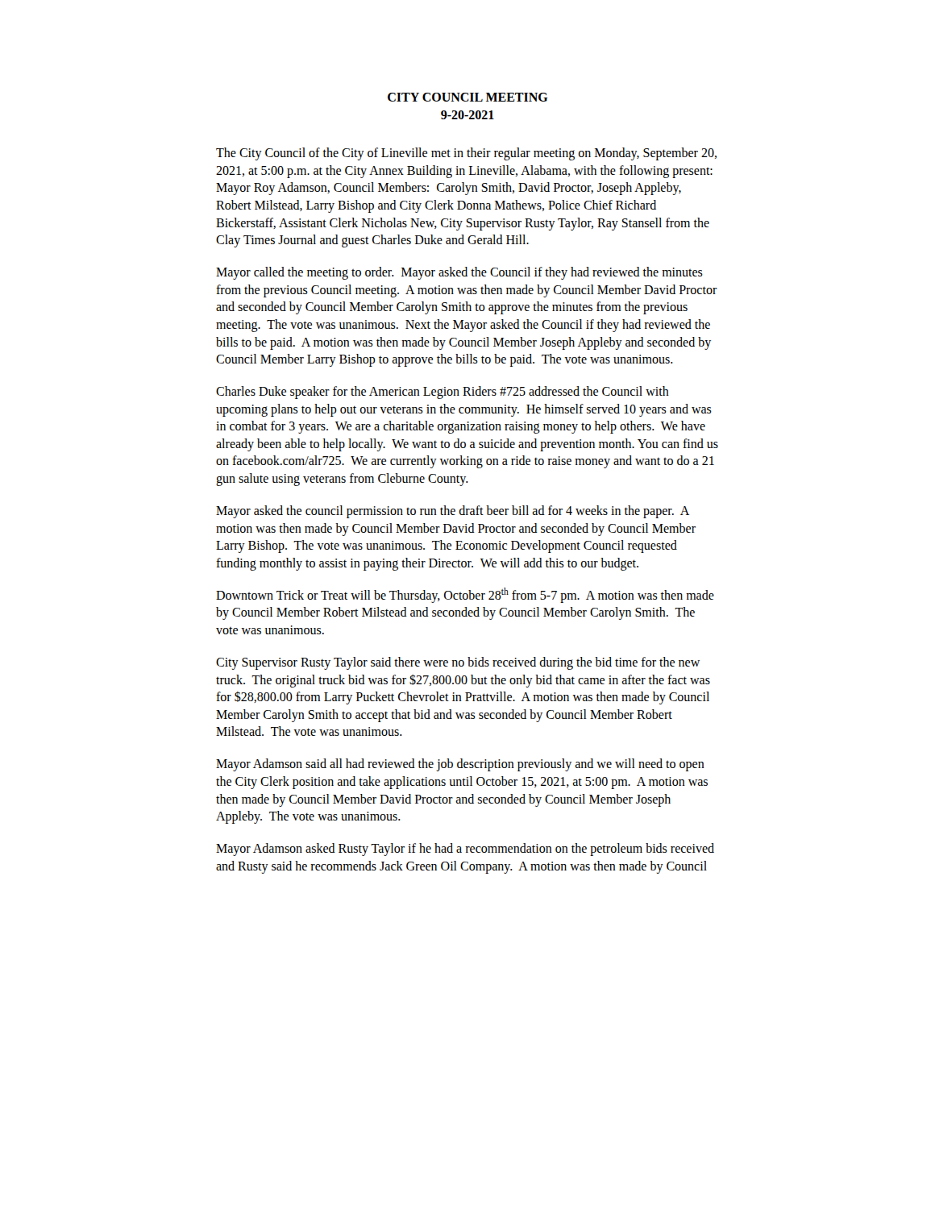CITY COUNCIL MEETING 9-20-2021
The City Council of the City of Lineville met in their regular meeting on Monday, September 20, 2021, at 5:00 p.m. at the City Annex Building in Lineville, Alabama, with the following present: Mayor Roy Adamson, Council Members: Carolyn Smith, David Proctor, Joseph Appleby, Robert Milstead, Larry Bishop and City Clerk Donna Mathews, Police Chief Richard Bickerstaff, Assistant Clerk Nicholas New, City Supervisor Rusty Taylor, Ray Stansell from the Clay Times Journal and guest Charles Duke and Gerald Hill.
Mayor called the meeting to order. Mayor asked the Council if they had reviewed the minutes from the previous Council meeting. A motion was then made by Council Member David Proctor and seconded by Council Member Carolyn Smith to approve the minutes from the previous meeting. The vote was unanimous. Next the Mayor asked the Council if they had reviewed the bills to be paid. A motion was then made by Council Member Joseph Appleby and seconded by Council Member Larry Bishop to approve the bills to be paid. The vote was unanimous.
Charles Duke speaker for the American Legion Riders #725 addressed the Council with upcoming plans to help out our veterans in the community. He himself served 10 years and was in combat for 3 years. We are a charitable organization raising money to help others. We have already been able to help locally. We want to do a suicide and prevention month. You can find us on facebook.com/alr725. We are currently working on a ride to raise money and want to do a 21 gun salute using veterans from Cleburne County.
Mayor asked the council permission to run the draft beer bill ad for 4 weeks in the paper. A motion was then made by Council Member David Proctor and seconded by Council Member Larry Bishop. The vote was unanimous. The Economic Development Council requested funding monthly to assist in paying their Director. We will add this to our budget.
Downtown Trick or Treat will be Thursday, October 28th from 5-7 pm. A motion was then made by Council Member Robert Milstead and seconded by Council Member Carolyn Smith. The vote was unanimous.
City Supervisor Rusty Taylor said there were no bids received during the bid time for the new truck. The original truck bid was for $27,800.00 but the only bid that came in after the fact was for $28,800.00 from Larry Puckett Chevrolet in Prattville. A motion was then made by Council Member Carolyn Smith to accept that bid and was seconded by Council Member Robert Milstead. The vote was unanimous.
Mayor Adamson said all had reviewed the job description previously and we will need to open the City Clerk position and take applications until October 15, 2021, at 5:00 pm. A motion was then made by Council Member David Proctor and seconded by Council Member Joseph Appleby. The vote was unanimous.
Mayor Adamson asked Rusty Taylor if he had a recommendation on the petroleum bids received and Rusty said he recommends Jack Green Oil Company. A motion was then made by Council